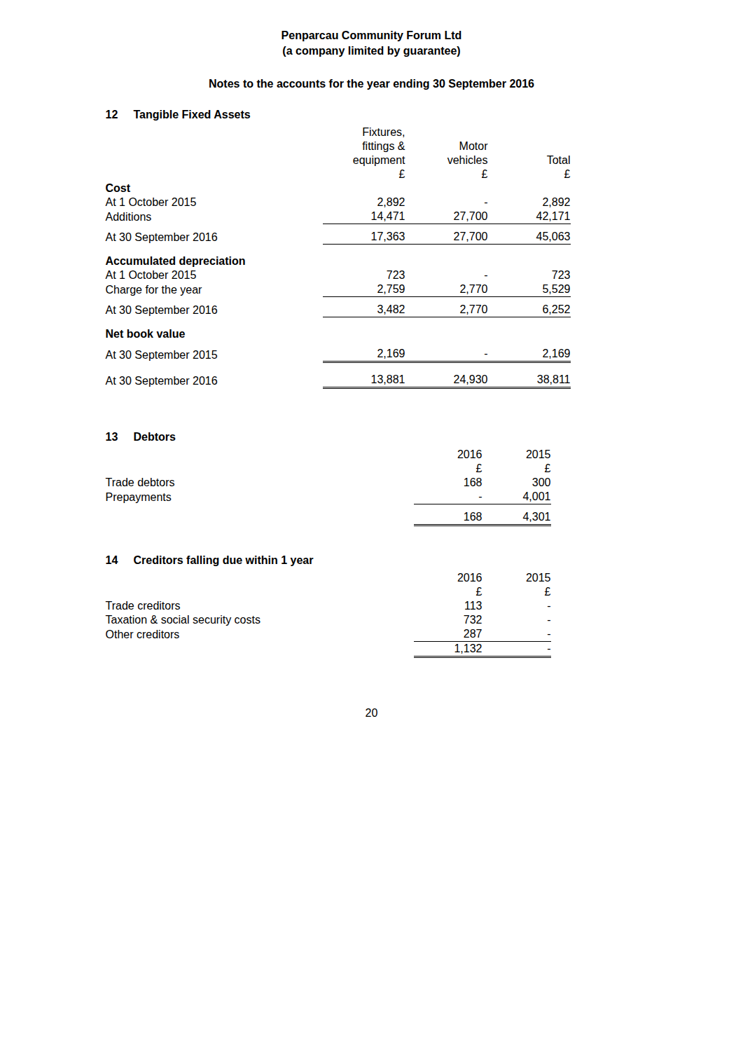Penparcau Community Forum Ltd
(a company limited by guarantee)
Notes to the accounts for the year ending 30 September 2016
12 Tangible Fixed Assets
| | Fixtures, | | |
| | fittings & | Motor | |
| | equipment | vehicles | Total |
| | £ | £ | £ |
| Cost | | | |
| At 1 October 2015 | 2,892 | - | 2,892 |
| Additions | 14,471 | 27,700 | 42,171 |
| At 30 September 2016 | 17,363 | 27,700 | 45,063 |
| Accumulated depreciation | | | |
| At 1 October 2015 | 723 | - | 723 |
| Charge for the year | 2,759 | 2,770 | 5,529 |
| At 30 September 2016 | 3,482 | 2,770 | 6,252 |
| Net book value | | | |
| At 30 September 2015 | 2,169 | - | 2,169 |
| At 30 September 2016 | 13,881 | 24,930 | 38,811 |
13 Debtors
| | 2016 | 2015 |
| | £ | £ |
| Trade debtors | 168 | 300 |
| Prepayments | - | 4,001 |
| | 168 | 4,301 |
14 Creditors falling due within 1 year
| | 2016 | 2015 |
| | £ | £ |
| Trade creditors | 113 | - |
| Taxation & social security costs | 732 | - |
| Other creditors | 287 | - |
| | 1,132 | - |
20